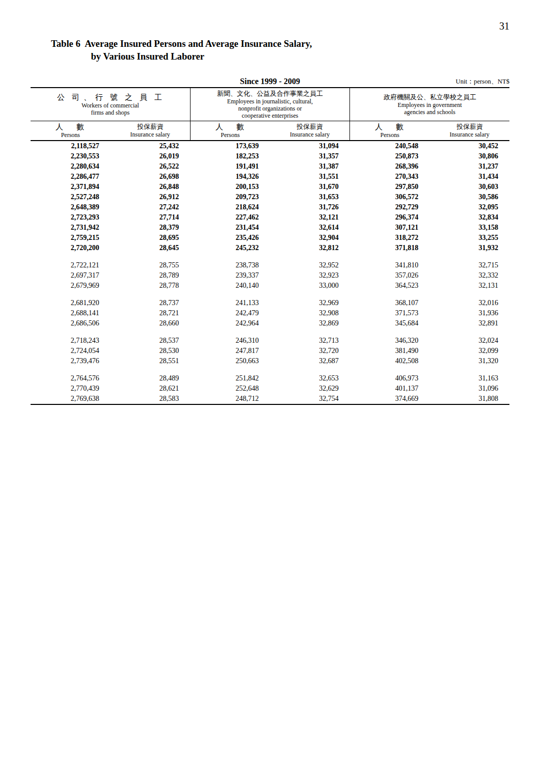31
Table 6 Average Insured Persons and Average Insurance Salary,
by Various Insured Laborer
Since 1999 - 2009 Unit：person、NT$
| 公 司 、 行 號 之 員 工 Workers of commercial firms and shops | 新聞、文化、公益及合作事業之員工 Employees in journalistic, cultural, nonprofit organizations or cooperative enterprises | 政府機關及公、私立學校之員工 Employees in government agencies and schools |
| --- | --- | --- |
| 人 數 Persons | 投保薪資 Insurance salary | 人 數 Persons | 投保薪資 Insurance salary | 人 數 Persons | 投保薪資 Insurance salary |
| 2,118,527 | 25,432 | 173,639 | 31,094 | 240,548 | 30,452 |
| 2,230,553 | 26,019 | 182,253 | 31,357 | 250,873 | 30,806 |
| 2,280,634 | 26,522 | 191,491 | 31,387 | 268,396 | 31,237 |
| 2,286,477 | 26,698 | 194,326 | 31,551 | 270,343 | 31,434 |
| 2,371,894 | 26,848 | 200,153 | 31,670 | 297,850 | 30,603 |
| 2,527,248 | 26,912 | 209,723 | 31,653 | 306,572 | 30,586 |
| 2,648,389 | 27,242 | 218,624 | 31,726 | 292,729 | 32,095 |
| 2,723,293 | 27,714 | 227,462 | 32,121 | 296,374 | 32,834 |
| 2,731,942 | 28,379 | 231,454 | 32,614 | 307,121 | 33,158 |
| 2,759,215 | 28,695 | 235,426 | 32,904 | 318,272 | 33,255 |
| 2,720,200 | 28,645 | 245,232 | 32,812 | 371,818 | 31,932 |
| 2,722,121 | 28,755 | 238,738 | 32,952 | 341,810 | 32,715 |
| 2,697,317 | 28,789 | 239,337 | 32,923 | 357,026 | 32,332 |
| 2,679,969 | 28,778 | 240,140 | 33,000 | 364,523 | 32,131 |
| 2,681,920 | 28,737 | 241,133 | 32,969 | 368,107 | 32,016 |
| 2,688,141 | 28,721 | 242,479 | 32,908 | 371,573 | 31,936 |
| 2,686,506 | 28,660 | 242,964 | 32,869 | 345,684 | 32,891 |
| 2,718,243 | 28,537 | 246,310 | 32,713 | 346,320 | 32,024 |
| 2,724,054 | 28,530 | 247,817 | 32,720 | 381,490 | 32,099 |
| 2,739,476 | 28,551 | 250,663 | 32,687 | 402,508 | 31,320 |
| 2,764,576 | 28,489 | 251,842 | 32,653 | 406,973 | 31,163 |
| 2,770,439 | 28,621 | 252,648 | 32,629 | 401,137 | 31,096 |
| 2,769,638 | 28,583 | 248,712 | 32,754 | 374,669 | 31,808 |